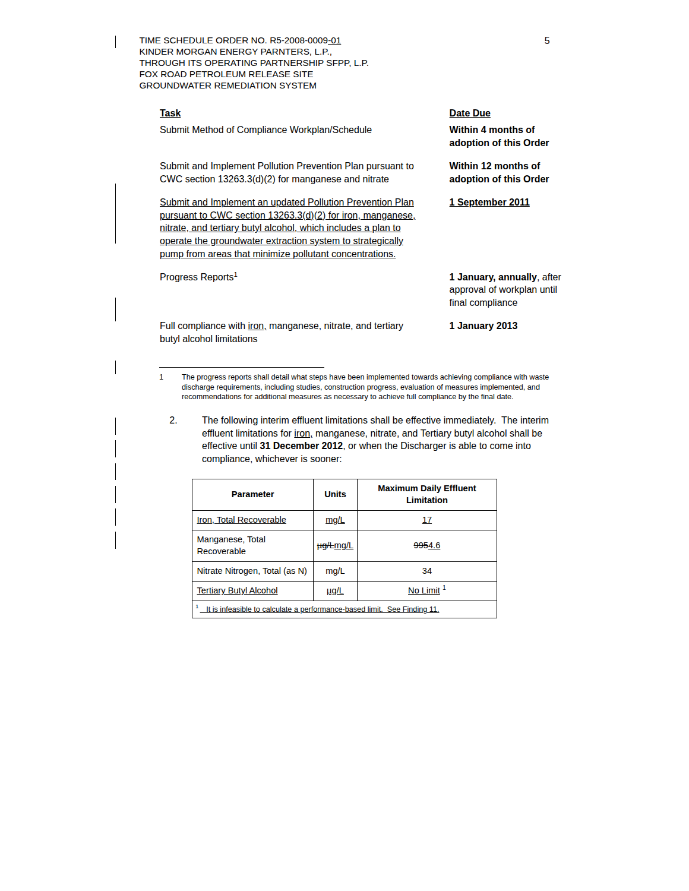5
TIME SCHEDULE ORDER NO. R5-2008-0009-01
KINDER MORGAN ENERGY PARNTERS, L.P.,
THROUGH ITS OPERATING PARTNERSHIP SFPP, L.P.
FOX ROAD PETROLEUM RELEASE SITE
GROUNDWATER REMEDIATION SYSTEM
| Task | Date Due |
| --- | --- |
| Submit Method of Compliance Workplan/Schedule | Within 4 months of adoption of this Order |
| Submit and Implement Pollution Prevention Plan pursuant to CWC section 13263.3(d)(2) for manganese and nitrate | Within 12 months of adoption of this Order |
| Submit and Implement an updated Pollution Prevention Plan pursuant to CWC section 13263.3(d)(2) for iron, manganese, nitrate, and tertiary butyl alcohol, which includes a plan to operate the groundwater extraction system to strategically pump from areas that minimize pollutant concentrations. | 1 September 2011 |
| Progress Reports 1 | 1 January, annually , after approval of workplan until final compliance |
| Full compliance with iron, manganese, nitrate, and tertiary butyl alcohol limitations | 1 January 2013 |
1
The progress reports shall detail what steps have been implemented towards achieving compliance with waste discharge requirements, including studies, construction progress, evaluation of measures implemented, and recommendations for additional measures as necessary to achieve full compliance by the final date.
2. The following interim effluent limitations shall be effective immediately. The interim effluent limitations for iron, manganese, nitrate, and Tertiary butyl alcohol shall be effective until 31 December 2012, or when the Discharger is able to come into compliance, whichever is sooner:
| Parameter | Units | Maximum Daily Effluent Limitation |
| --- | --- | --- |
| Iron, Total Recoverable | mg/L | 17 |
| Manganese, Total Recoverable | µg/L mg/L | 995 4.6 |
| Nitrate Nitrogen, Total (as N) | mg/L | 34 |
| Tertiary Butyl Alcohol | µg/L | No Limit 1 |
| 1 It is infeasible to calculate a performance-based limit. See Finding 11. |